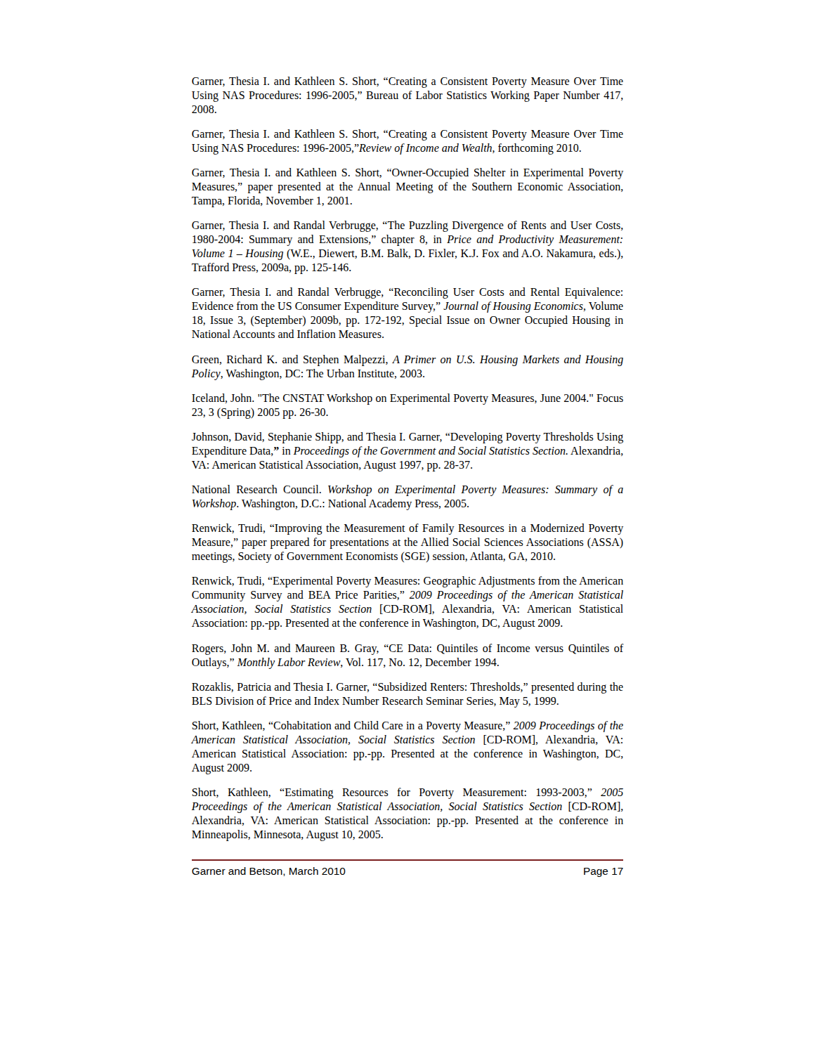Garner, Thesia I. and Kathleen S. Short, “Creating a Consistent Poverty Measure Over Time Using NAS Procedures: 1996-2005,” Bureau of Labor Statistics Working Paper Number 417, 2008.
Garner, Thesia I. and Kathleen S. Short, “Creating a Consistent Poverty Measure Over Time Using NAS Procedures: 1996-2005,”Review of Income and Wealth, forthcoming 2010.
Garner, Thesia I. and Kathleen S. Short, “Owner-Occupied Shelter in Experimental Poverty Measures,” paper presented at the Annual Meeting of the Southern Economic Association, Tampa, Florida, November 1, 2001.
Garner, Thesia I. and Randal Verbrugge, “The Puzzling Divergence of Rents and User Costs, 1980-2004: Summary and Extensions,” chapter 8, in Price and Productivity Measurement: Volume 1 – Housing (W.E., Diewert, B.M. Balk, D. Fixler, K.J. Fox and A.O. Nakamura, eds.), Trafford Press, 2009a, pp. 125-146.
Garner, Thesia I. and Randal Verbrugge, “Reconciling User Costs and Rental Equivalence: Evidence from the US Consumer Expenditure Survey,” Journal of Housing Economics, Volume 18, Issue 3, (September) 2009b, pp. 172-192, Special Issue on Owner Occupied Housing in National Accounts and Inflation Measures.
Green, Richard K. and Stephen Malpezzi, A Primer on U.S. Housing Markets and Housing Policy, Washington, DC: The Urban Institute, 2003.
Iceland, John. "The CNSTAT Workshop on Experimental Poverty Measures, June 2004." Focus 23, 3 (Spring) 2005 pp. 26-30.
Johnson, David, Stephanie Shipp, and Thesia I. Garner, “Developing Poverty Thresholds Using Expenditure Data,” in Proceedings of the Government and Social Statistics Section. Alexandria, VA: American Statistical Association, August 1997, pp. 28-37.
National Research Council. Workshop on Experimental Poverty Measures: Summary of a Workshop. Washington, D.C.: National Academy Press, 2005.
Renwick, Trudi, “Improving the Measurement of Family Resources in a Modernized Poverty Measure,” paper prepared for presentations at the Allied Social Sciences Associations (ASSA) meetings, Society of Government Economists (SGE) session, Atlanta, GA, 2010.
Renwick, Trudi, “Experimental Poverty Measures: Geographic Adjustments from the American Community Survey and BEA Price Parities,” 2009 Proceedings of the American Statistical Association, Social Statistics Section [CD-ROM], Alexandria, VA: American Statistical Association: pp.-pp. Presented at the conference in Washington, DC, August 2009.
Rogers, John M. and Maureen B. Gray, “CE Data: Quintiles of Income versus Quintiles of Outlays,” Monthly Labor Review, Vol. 117, No. 12, December 1994.
Rozaklis, Patricia and Thesia I. Garner, “Subsidized Renters: Thresholds,” presented during the BLS Division of Price and Index Number Research Seminar Series, May 5, 1999.
Short, Kathleen, “Cohabitation and Child Care in a Poverty Measure,” 2009 Proceedings of the American Statistical Association, Social Statistics Section [CD-ROM], Alexandria, VA: American Statistical Association: pp.-pp. Presented at the conference in Washington, DC, August 2009.
Short, Kathleen, “Estimating Resources for Poverty Measurement: 1993-2003,” 2005 Proceedings of the American Statistical Association, Social Statistics Section [CD-ROM], Alexandria, VA: American Statistical Association: pp.-pp. Presented at the conference in Minneapolis, Minnesota, August 10, 2005.
Garner and Betson, March 2010 Page 17